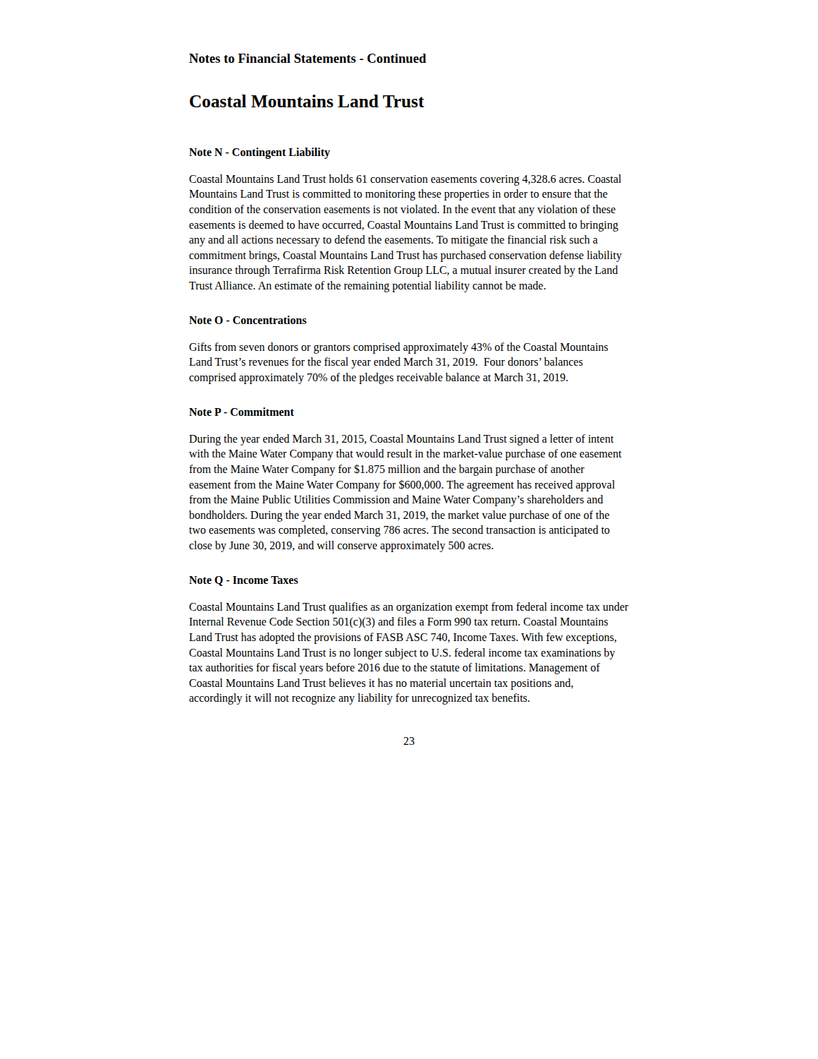Notes to Financial Statements - Continued
Coastal Mountains Land Trust
Note N - Contingent Liability
Coastal Mountains Land Trust holds 61 conservation easements covering 4,328.6 acres. Coastal Mountains Land Trust is committed to monitoring these properties in order to ensure that the condition of the conservation easements is not violated. In the event that any violation of these easements is deemed to have occurred, Coastal Mountains Land Trust is committed to bringing any and all actions necessary to defend the easements. To mitigate the financial risk such a commitment brings, Coastal Mountains Land Trust has purchased conservation defense liability insurance through Terrafirma Risk Retention Group LLC, a mutual insurer created by the Land Trust Alliance. An estimate of the remaining potential liability cannot be made.
Note O - Concentrations
Gifts from seven donors or grantors comprised approximately 43% of the Coastal Mountains Land Trust’s revenues for the fiscal year ended March 31, 2019. Four donors’ balances comprised approximately 70% of the pledges receivable balance at March 31, 2019.
Note P - Commitment
During the year ended March 31, 2015, Coastal Mountains Land Trust signed a letter of intent with the Maine Water Company that would result in the market-value purchase of one easement from the Maine Water Company for $1.875 million and the bargain purchase of another easement from the Maine Water Company for $600,000. The agreement has received approval from the Maine Public Utilities Commission and Maine Water Company’s shareholders and bondholders. During the year ended March 31, 2019, the market value purchase of one of the two easements was completed, conserving 786 acres. The second transaction is anticipated to close by June 30, 2019, and will conserve approximately 500 acres.
Note Q - Income Taxes
Coastal Mountains Land Trust qualifies as an organization exempt from federal income tax under Internal Revenue Code Section 501(c)(3) and files a Form 990 tax return. Coastal Mountains Land Trust has adopted the provisions of FASB ASC 740, Income Taxes. With few exceptions, Coastal Mountains Land Trust is no longer subject to U.S. federal income tax examinations by tax authorities for fiscal years before 2016 due to the statute of limitations. Management of Coastal Mountains Land Trust believes it has no material uncertain tax positions and, accordingly it will not recognize any liability for unrecognized tax benefits.
23